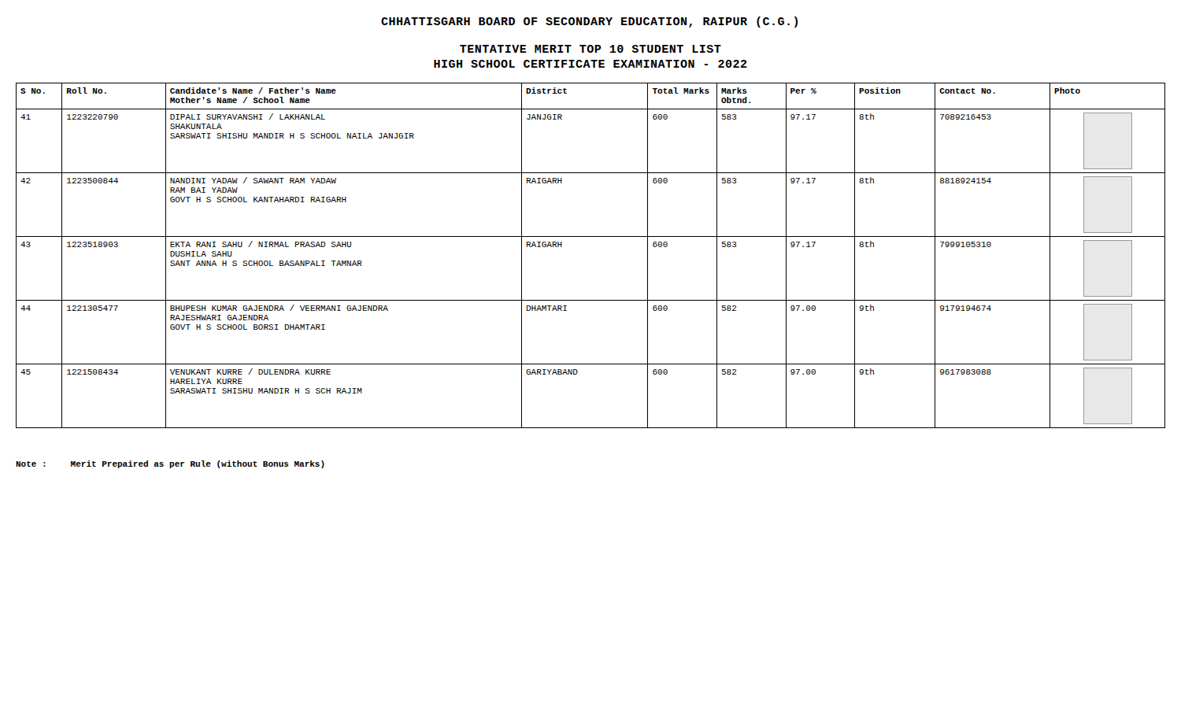CHHATTISGARH BOARD OF SECONDARY EDUCATION, RAIPUR (C.G.)
TENTATIVE MERIT TOP 10 STUDENT LIST
HIGH SCHOOL CERTIFICATE EXAMINATION - 2022
| S No. | Roll No. | Candidate's Name / Father's Name Mother's Name / School Name | District | Total Marks | Marks Obtnd. | Per % | Position | Contact No. | Photo |
| --- | --- | --- | --- | --- | --- | --- | --- | --- | --- |
| 41 | 1223220790 | DIPALI SURYAVANSHI / LAKHANLAL SHAKUNTALA SARSWATI SHISHU MANDIR H S SCHOOL NAILA JANJGIR | JANJGIR | 600 | 583 | 97.17 | 8th | 7089216453 | |
| 42 | 1223500844 | NANDINI YADAW / SAWANT RAM YADAW RAM BAI YADAW GOVT H S SCHOOL KANTAHARDI RAIGARH | RAIGARH | 600 | 583 | 97.17 | 8th | 8818924154 | |
| 43 | 1223518903 | EKTA RANI SAHU / NIRMAL PRASAD SAHU DUSHILA SAHU SANT ANNA H S SCHOOL BASANPALI TAMNAR | RAIGARH | 600 | 583 | 97.17 | 8th | 7999105310 | |
| 44 | 1221305477 | BHUPESH KUMAR GAJENDRA / VEERMANI GAJENDRA RAJESHWARI GAJENDRA GOVT H S SCHOOL BORSI DHAMTARI | DHAMTARI | 600 | 582 | 97.00 | 9th | 9179194674 | |
| 45 | 1221508434 | VENUKANT KURRE / DULENDRA KURRE HARELIYA KURRE SARASWATI SHISHU MANDIR H S SCH RAJIM | GARIYABAND | 600 | 582 | 97.00 | 9th | 9617983088 | |
Note : Merit Prepaired as per Rule (without Bonus Marks)